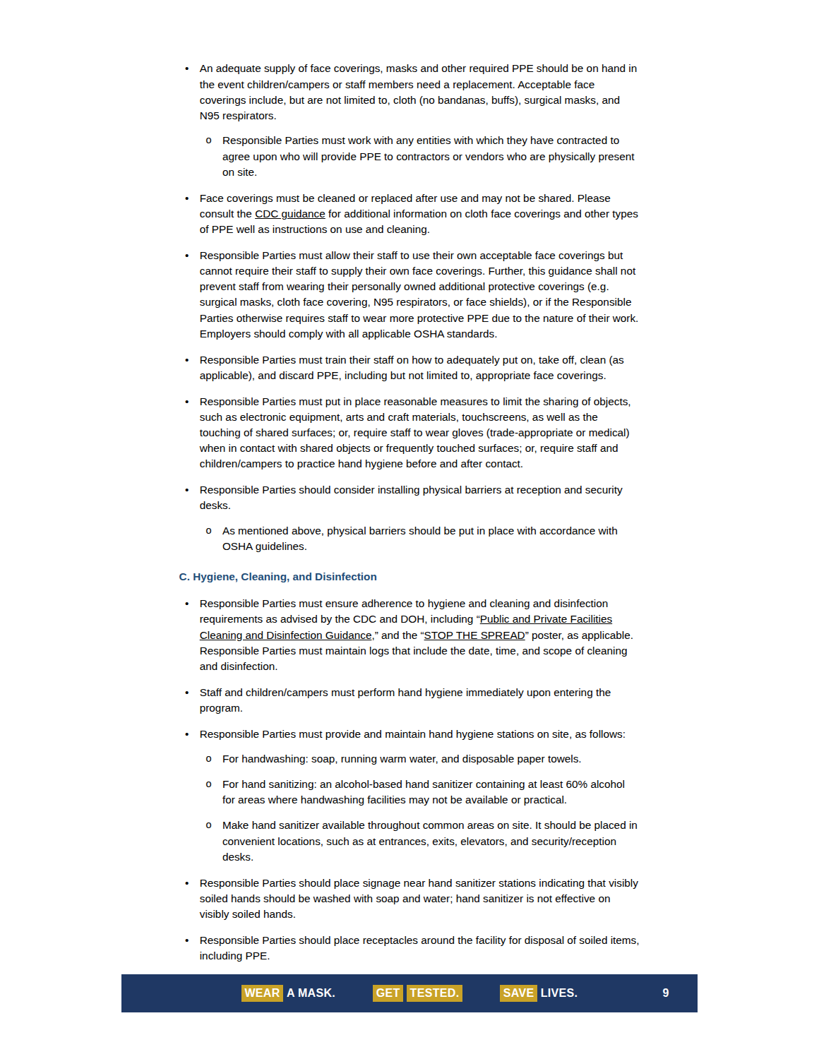An adequate supply of face coverings, masks and other required PPE should be on hand in the event children/campers or staff members need a replacement. Acceptable face coverings include, but are not limited to, cloth (no bandanas, buffs), surgical masks, and N95 respirators.
Responsible Parties must work with any entities with which they have contracted to agree upon who will provide PPE to contractors or vendors who are physically present on site.
Face coverings must be cleaned or replaced after use and may not be shared. Please consult the CDC guidance for additional information on cloth face coverings and other types of PPE well as instructions on use and cleaning.
Responsible Parties must allow their staff to use their own acceptable face coverings but cannot require their staff to supply their own face coverings. Further, this guidance shall not prevent staff from wearing their personally owned additional protective coverings (e.g. surgical masks, cloth face covering, N95 respirators, or face shields), or if the Responsible Parties otherwise requires staff to wear more protective PPE due to the nature of their work. Employers should comply with all applicable OSHA standards.
Responsible Parties must train their staff on how to adequately put on, take off, clean (as applicable), and discard PPE, including but not limited to, appropriate face coverings.
Responsible Parties must put in place reasonable measures to limit the sharing of objects, such as electronic equipment, arts and craft materials, touchscreens, as well as the touching of shared surfaces; or, require staff to wear gloves (trade-appropriate or medical) when in contact with shared objects or frequently touched surfaces; or, require staff and children/campers to practice hand hygiene before and after contact.
Responsible Parties should consider installing physical barriers at reception and security desks.
As mentioned above, physical barriers should be put in place with accordance with OSHA guidelines.
C. Hygiene, Cleaning, and Disinfection
Responsible Parties must ensure adherence to hygiene and cleaning and disinfection requirements as advised by the CDC and DOH, including “Public and Private Facilities Cleaning and Disinfection Guidance,” and the “STOP THE SPREAD” poster, as applicable. Responsible Parties must maintain logs that include the date, time, and scope of cleaning and disinfection.
Staff and children/campers must perform hand hygiene immediately upon entering the program.
Responsible Parties must provide and maintain hand hygiene stations on site, as follows:
For handwashing: soap, running warm water, and disposable paper towels.
For hand sanitizing: an alcohol-based hand sanitizer containing at least 60% alcohol for areas where handwashing facilities may not be available or practical.
Make hand sanitizer available throughout common areas on site. It should be placed in convenient locations, such as at entrances, exits, elevators, and security/reception desks.
Responsible Parties should place signage near hand sanitizer stations indicating that visibly soiled hands should be washed with soap and water; hand sanitizer is not effective on visibly soiled hands.
Responsible Parties should place receptacles around the facility for disposal of soiled items, including PPE.
WEAR A MASK. GET TESTED. SAVE LIVES. 9